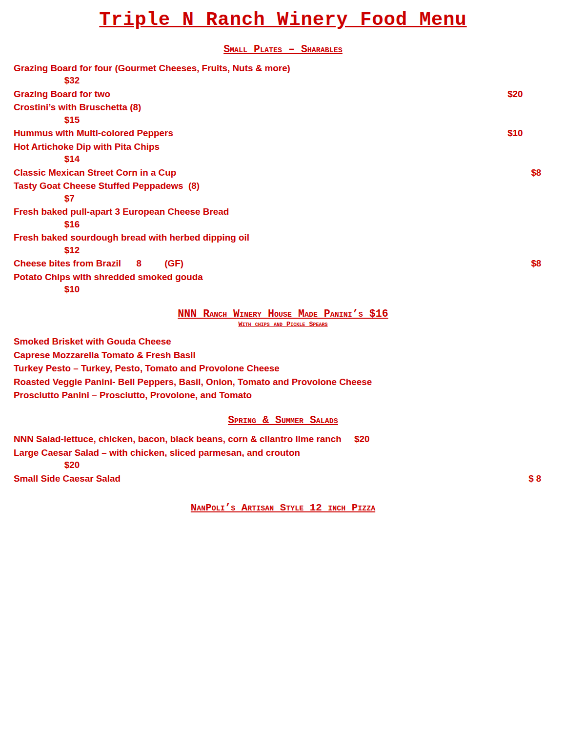Triple N Ranch Winery Food Menu
Small Plates – Sharables
Grazing Board for four (Gourmet Cheeses, Fruits, Nuts & more) $32
Grazing Board for two $20
Crostini’s with Bruschetta (8) $15
Hummus with Multi-colored Peppers $10
Hot Artichoke Dip with Pita Chips $14
Classic Mexican Street Corn in a Cup $8
Tasty Goat Cheese Stuffed Peppadews (8) $7
Fresh baked pull-apart 3 European Cheese Bread $16
Fresh baked sourdough bread with herbed dipping oil $12
Cheese bites from Brazil 8 (GF) $8
Potato Chips with shredded smoked gouda $10
NNN Ranch Winery House Made Panini’s $16
With chips and Pickle Spears
Smoked Brisket with Gouda Cheese
Caprese Mozzarella Tomato & Fresh Basil
Turkey Pesto – Turkey, Pesto, Tomato and Provolone Cheese
Roasted Veggie Panini- Bell Peppers, Basil, Onion, Tomato and Provolone Cheese
Prosciutto Panini – Prosciutto, Provolone, and Tomato
Spring & Summer Salads
NNN Salad-lettuce, chicken, bacon, black beans, corn & cilantro lime ranch $20
Large Caesar Salad – with chicken, sliced parmesan, and crouton $20
Small Side Caesar Salad $ 8
NanPoli’s Artisan Style 12 inch Pizza